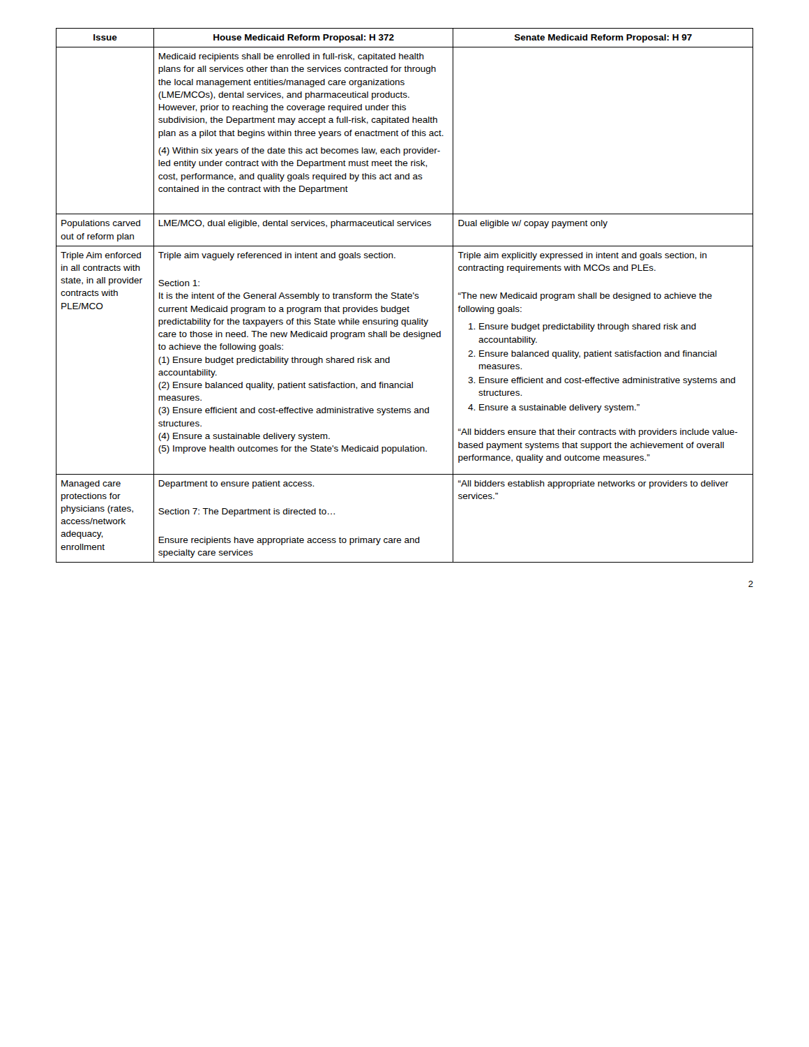| Issue | House Medicaid Reform Proposal: H 372 | Senate Medicaid Reform Proposal: H 97 |
| --- | --- | --- |
| | Medicaid recipients shall be enrolled in full-risk, capitated health plans for all services other than the services contracted for through the local management entities/managed care organizations (LME/MCOs), dental services, and pharmaceutical products. However, prior to reaching the coverage required under this subdivision, the Department may accept a full-risk, capitated health plan as a pilot that begins within three years of enactment of this act. (4) Within six years of the date this act becomes law, each provider-led entity under contract with the Department must meet the risk, cost, performance, and quality goals required by this act and as contained in the contract with the Department | |
| Populations carved out of reform plan | LME/MCO, dual eligible, dental services, pharmaceutical services | Dual eligible w/ copay payment only |
| Triple Aim enforced in all contracts with state, in all provider contracts with PLE/MCO | Triple aim vaguely referenced in intent and goals section. Section 1: It is the intent of the General Assembly to transform the State's current Medicaid program to a program that provides budget predictability for the taxpayers of this State while ensuring quality care to those in need. The new Medicaid program shall be designed to achieve the following goals: (1) Ensure budget predictability through shared risk and accountability. (2) Ensure balanced quality, patient satisfaction, and financial measures. (3) Ensure efficient and cost-effective administrative systems and structures. (4) Ensure a sustainable delivery system. (5) Improve health outcomes for the State's Medicaid population. | Triple aim explicitly expressed in intent and goals section, in contracting requirements with MCOs and PLEs. “The new Medicaid program shall be designed to achieve the following goals: Ensure budget predictability through shared risk and accountability. Ensure balanced quality, patient satisfaction and financial measures. Ensure efficient and cost-effective administrative systems and structures. Ensure a sustainable delivery system.” “All bidders ensure that their contracts with providers include value-based payment systems that support the achievement of overall performance, quality and outcome measures.” |
| Managed care protections for physicians (rates, access/network adequacy, enrollment | Department to ensure patient access. Section 7: The Department is directed to… Ensure recipients have appropriate access to primary care and specialty care services | “All bidders establish appropriate networks or providers to deliver services.” |
2